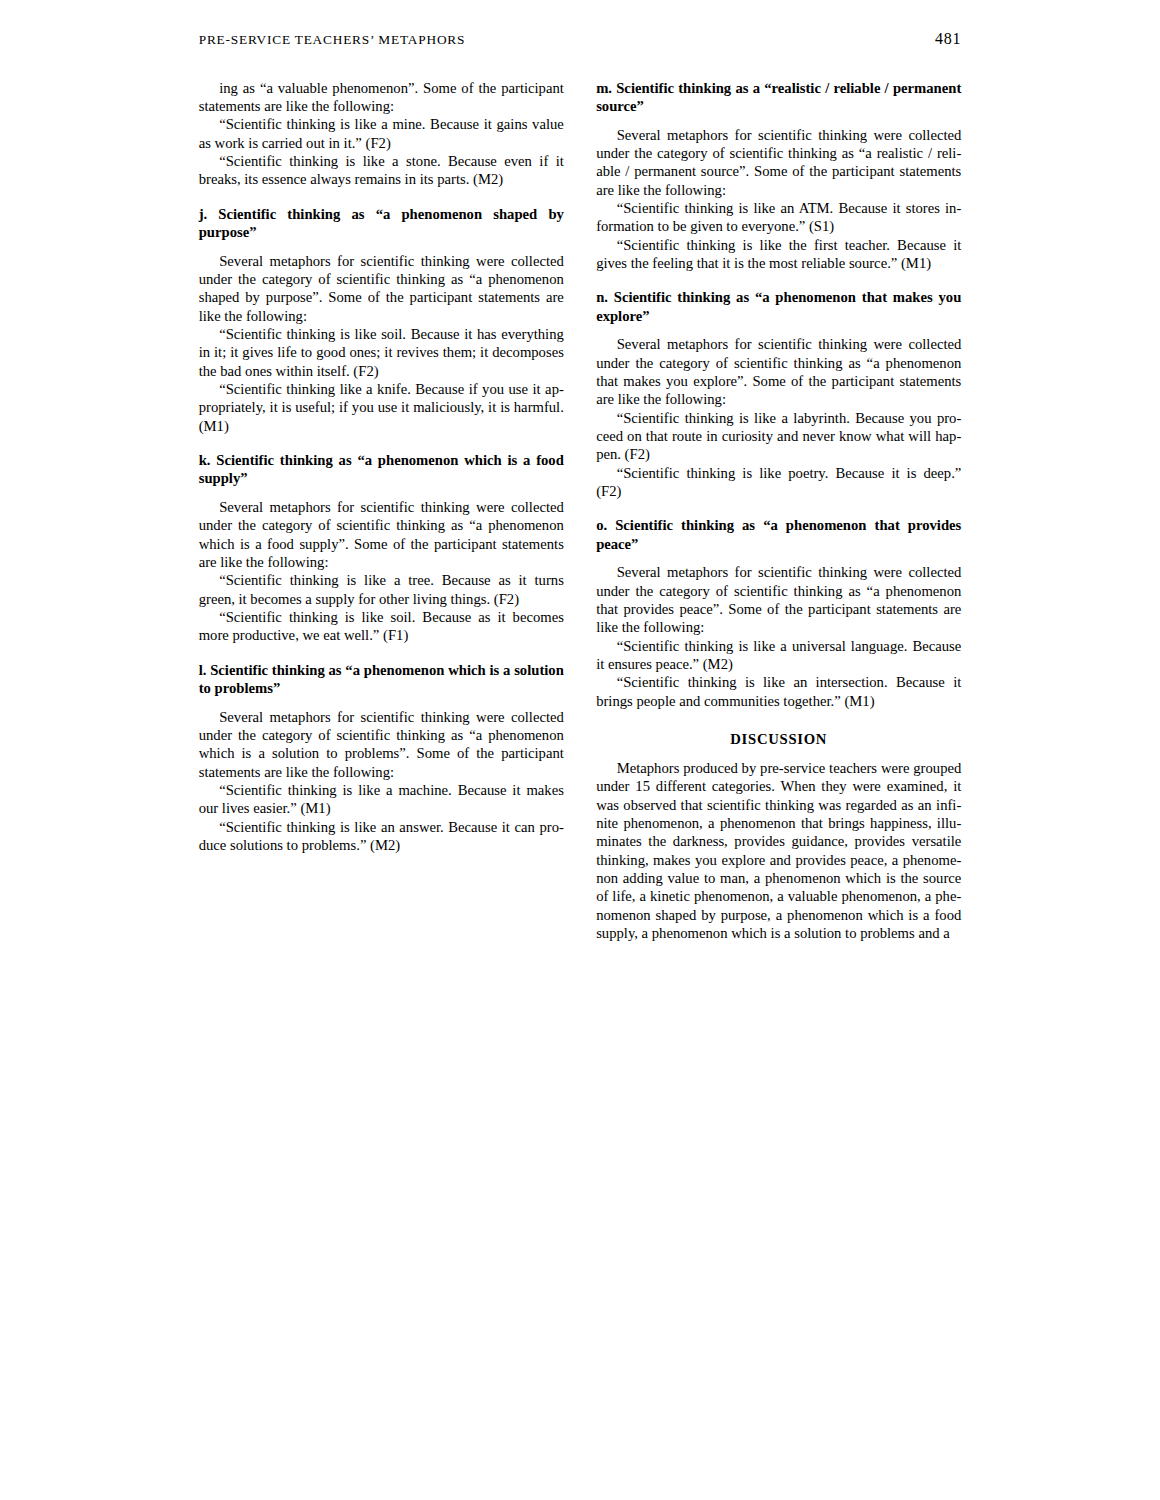Pre-service Teachers’ Metaphors 481
ing as “a valuable phenomenon”. Some of the participant statements are like the following:
“Scientific thinking is like a mine. Because it gains value as work is carried out in it.” (F2)
“Scientific thinking is like a stone. Because even if it breaks, its essence always remains in its parts. (M2)
j. Scientific thinking as “a phenomenon shaped by purpose”
Several metaphors for scientific thinking were collected under the category of scientific thinking as “a phenomenon shaped by purpose”. Some of the participant statements are like the following:
“Scientific thinking is like soil. Because it has everything in it; it gives life to good ones; it revives them; it decomposes the bad ones within itself. (F2)
“Scientific thinking like a knife. Because if you use it appropriately, it is useful; if you use it maliciously, it is harmful. (M1)
k. Scientific thinking as “a phenomenon which is a food supply”
Several metaphors for scientific thinking were collected under the category of scientific thinking as “a phenomenon which is a food supply”. Some of the participant statements are like the following:
“Scientific thinking is like a tree. Because as it turns green, it becomes a supply for other living things. (F2)
“Scientific thinking is like soil. Because as it becomes more productive, we eat well.” (F1)
l. Scientific thinking as “a phenomenon which is a solution to problems”
Several metaphors for scientific thinking were collected under the category of scientific thinking as “a phenomenon which is a solution to problems”. Some of the participant statements are like the following:
“Scientific thinking is like a machine. Because it makes our lives easier.” (M1)
“Scientific thinking is like an answer. Because it can produce solutions to problems.” (M2)
m. Scientific thinking as a “realistic / reliable / permanent source”
Several metaphors for scientific thinking were collected under the category of scientific thinking as “a realistic / reliable / permanent source”. Some of the participant statements are like the following:
“Scientific thinking is like an ATM. Because it stores information to be given to everyone.” (S1)
“Scientific thinking is like the first teacher. Because it gives the feeling that it is the most reliable source.” (M1)
n. Scientific thinking as “a phenomenon that makes you explore”
Several metaphors for scientific thinking were collected under the category of scientific thinking as “a phenomenon that makes you explore”. Some of the participant statements are like the following:
“Scientific thinking is like a labyrinth. Because you proceed on that route in curiosity and never know what will happen. (F2)
“Scientific thinking is like poetry. Because it is deep.” (F2)
o. Scientific thinking as “a phenomenon that provides peace”
Several metaphors for scientific thinking were collected under the category of scientific thinking as “a phenomenon that provides peace”. Some of the participant statements are like the following:
“Scientific thinking is like a universal language. Because it ensures peace.” (M2)
“Scientific thinking is like an intersection. Because it brings people and communities together.” (M1)
DISCUSSION
Metaphors produced by pre-service teachers were grouped under 15 different categories. When they were examined, it was observed that scientific thinking was regarded as an infinite phenomenon, a phenomenon that brings happiness, illuminates the darkness, provides guidance, provides versatile thinking, makes you explore and provides peace, a phenomenon adding value to man, a phenomenon which is the source of life, a kinetic phenomenon, a valuable phenomenon, a phenomenon shaped by purpose, a phenomenon which is a food supply, a phenomenon which is a solution to problems and a